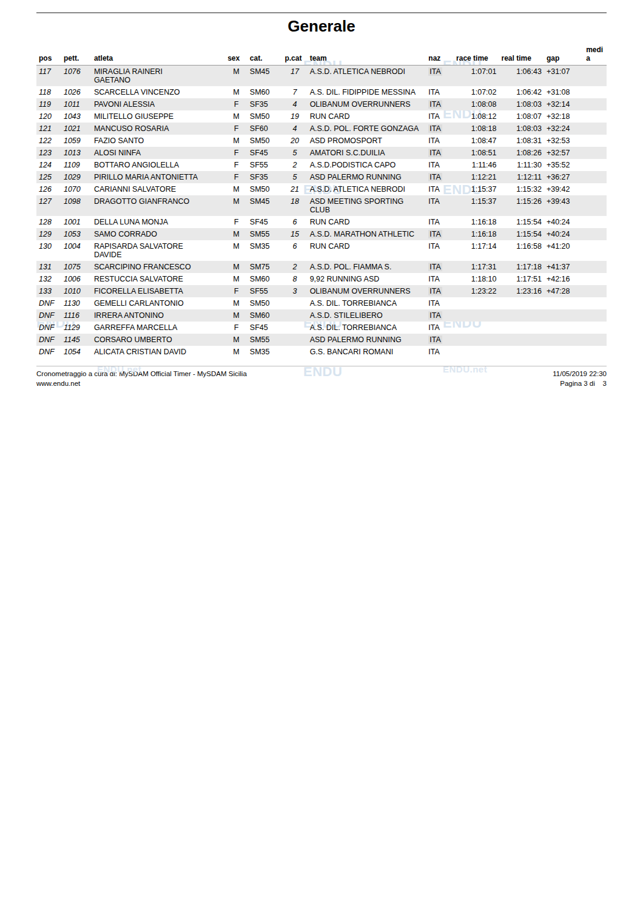Generale
ENDU ENDU ENDU ENDU ENDU ENDU.net ENDU.net ENDU ENDU ENDU ENDU.net ENDU ENDU.net ENDU ENDU ENDU ENDU ENDU ENDU ENDU.net ENDU ENDU.net ENDU ENDU ENDU ENDU ENDU.net ENDU ENDU ENDU ENDU ENDU ENDU ENDU ENDU ENDU ENDU ENDU.net ENDU ENDU.net ENDU ENDU ENDU
| pos | pett. | atleta | sex | cat. | p.cat | team | naz | race time | real time | gap | medi a |
| --- | --- | --- | --- | --- | --- | --- | --- | --- | --- | --- | --- |
| 117 | 1076 | MIRAGLIA RAINERI GAETANO | M | SM45 | 17 | A.S.D. ATLETICA NEBRODI | ITA | 1:07:01 | 1:06:43 | +31:07 | |
| 118 | 1026 | SCARCELLA VINCENZO | M | SM60 | 7 | A.S. DIL. FIDIPPIDE MESSINA | ITA | 1:07:02 | 1:06:42 | +31:08 | |
| 119 | 1011 | PAVONI ALESSIA | F | SF35 | 4 | OLIBANUM OVERRUNNERS | ITA | 1:08:08 | 1:08:03 | +32:14 | |
| 120 | 1043 | MILITELLO GIUSEPPE | M | SM50 | 19 | RUN CARD | ITA | 1:08:12 | 1:08:07 | +32:18 | |
| 121 | 1021 | MANCUSO ROSARIA | F | SF60 | 4 | A.S.D. POL. FORTE GONZAGA | ITA | 1:08:18 | 1:08:03 | +32:24 | |
| 122 | 1059 | FAZIO SANTO | M | SM50 | 20 | ASD PROMOSPORT | ITA | 1:08:47 | 1:08:31 | +32:53 | |
| 123 | 1013 | ALOSI NINFA | F | SF45 | 5 | AMATORI S.C.DUILIA | ITA | 1:08:51 | 1:08:26 | +32:57 | |
| 124 | 1109 | BOTTARO ANGIOLELLA | F | SF55 | 2 | A.S.D.PODISTICA CAPO | ITA | 1:11:46 | 1:11:30 | +35:52 | |
| 125 | 1029 | PIRILLO MARIA ANTONIETTA | F | SF35 | 5 | ASD PALERMO RUNNING | ITA | 1:12:21 | 1:12:11 | +36:27 | |
| 126 | 1070 | CARIANNI SALVATORE | M | SM50 | 21 | A.S.D. ATLETICA NEBRODI | ITA | 1:15:37 | 1:15:32 | +39:42 | |
| 127 | 1098 | DRAGOTTO GIANFRANCO | M | SM45 | 18 | ASD MEETING SPORTING CLUB | ITA | 1:15:37 | 1:15:26 | +39:43 | |
| 128 | 1001 | DELLA LUNA MONJA | F | SF45 | 6 | RUN CARD | ITA | 1:16:18 | 1:15:54 | +40:24 | |
| 129 | 1053 | SAMO CORRADO | M | SM55 | 15 | A.S.D. MARATHON ATHLETIC | ITA | 1:16:18 | 1:15:54 | +40:24 | |
| 130 | 1004 | RAPISARDA SALVATORE DAVIDE | M | SM35 | 6 | RUN CARD | ITA | 1:17:14 | 1:16:58 | +41:20 | |
| 131 | 1075 | SCARCIPINO FRANCESCO | M | SM75 | 2 | A.S.D. POL. FIAMMA S. | ITA | 1:17:31 | 1:17:18 | +41:37 | |
| 132 | 1006 | RESTUCCIA SALVATORE | M | SM60 | 8 | 9,92 RUNNING ASD | ITA | 1:18:10 | 1:17:51 | +42:16 | |
| 133 | 1010 | FICORELLA ELISABETTA | F | SF55 | 3 | OLIBANUM OVERRUNNERS | ITA | 1:23:22 | 1:23:16 | +47:28 | |
| DNF | 1130 | GEMELLI CARLANTONIO | M | SM50 | | A.S. DIL. TORREBIANCA | ITA | | | | |
| DNF | 1116 | IRRERA ANTONINO | M | SM60 | | A.S.D. STILELIBERO | ITA | | | | |
| DNF | 1129 | GARREFFA MARCELLA | F | SF45 | | A.S. DIL. TORREBIANCA | ITA | | | | |
| DNF | 1145 | CORSARO UMBERTO | M | SM55 | | ASD PALERMO RUNNING | ITA | | | | |
| DNF | 1054 | ALICATA CRISTIAN DAVID | M | SM35 | | G.S. BANCARI ROMANI | ITA | | | | |
Cronometraggio a cura di: MySDAM Official Timer - MySDAM Sicilia
www.endu.net
11/05/2019 22:30
Pagina 3 di 3